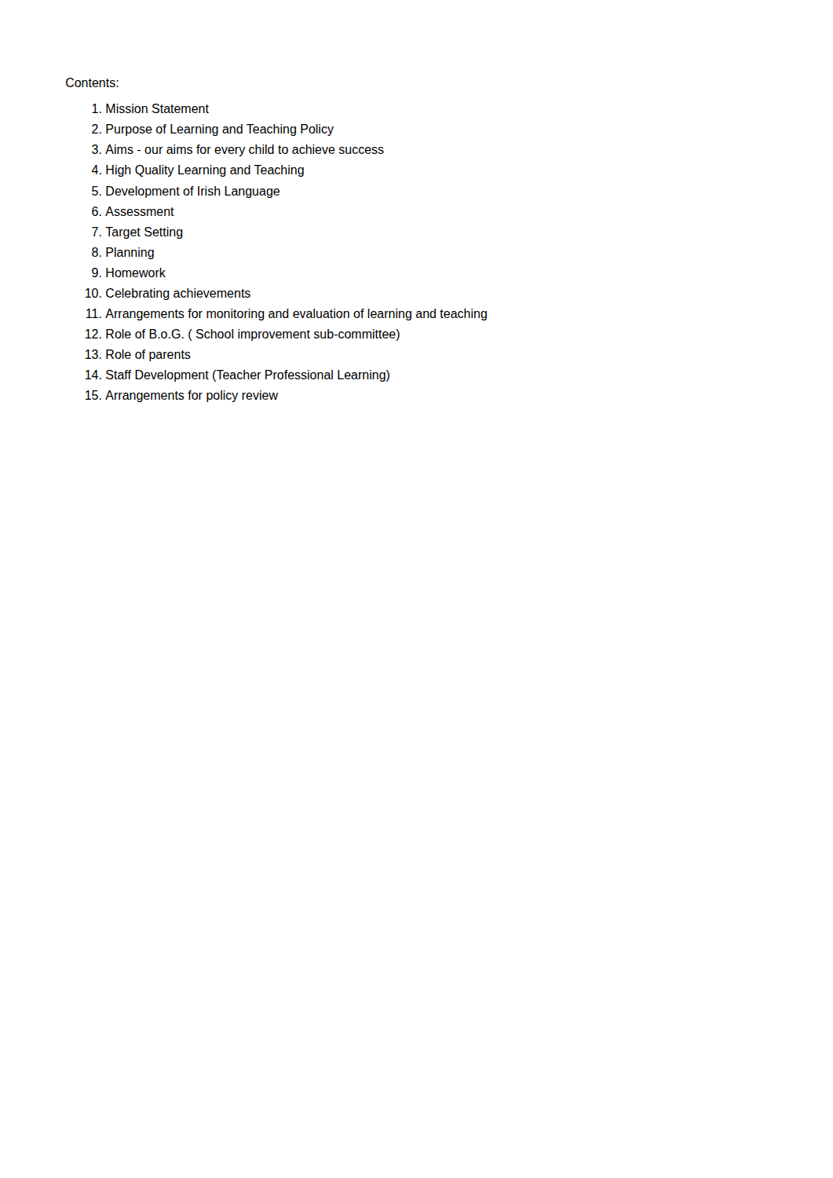Contents:
Mission Statement
Purpose of Learning and Teaching Policy
Aims - our aims for every child to achieve success
High Quality Learning and Teaching
Development of Irish Language
Assessment
Target Setting
Planning
Homework
Celebrating achievements
Arrangements for monitoring and evaluation of learning and teaching
Role of B.o.G. ( School improvement sub-committee)
Role of parents
Staff Development (Teacher Professional Learning)
Arrangements for policy review